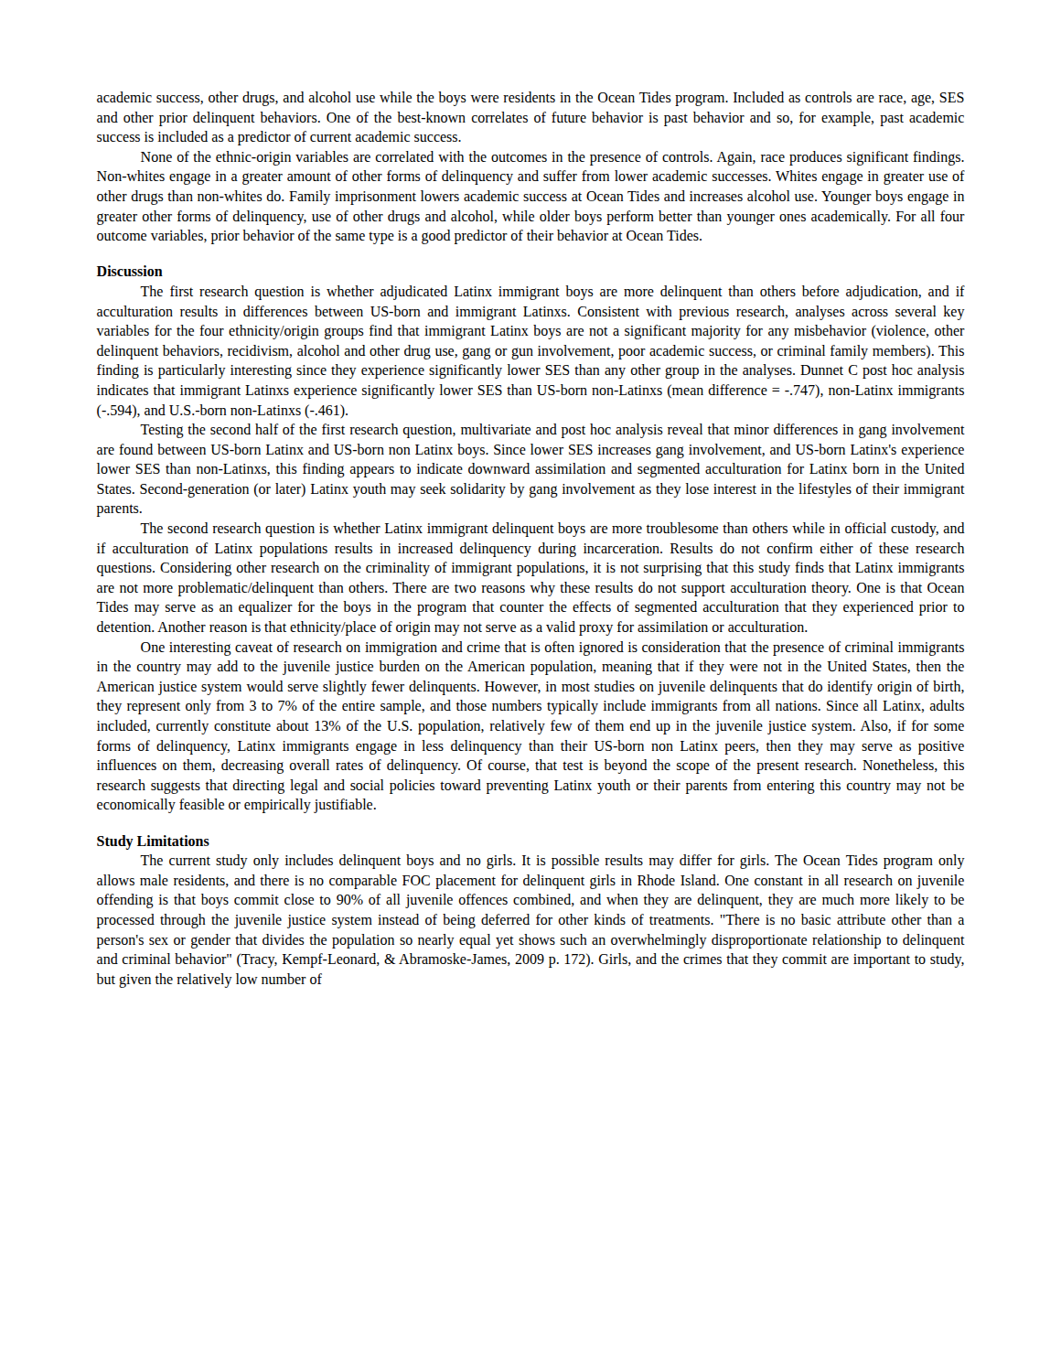academic success, other drugs, and alcohol use while the boys were residents in the Ocean Tides program. Included as controls are race, age, SES and other prior delinquent behaviors. One of the best-known correlates of future behavior is past behavior and so, for example, past academic success is included as a predictor of current academic success.
None of the ethnic-origin variables are correlated with the outcomes in the presence of controls. Again, race produces significant findings. Non-whites engage in a greater amount of other forms of delinquency and suffer from lower academic successes. Whites engage in greater use of other drugs than non-whites do. Family imprisonment lowers academic success at Ocean Tides and increases alcohol use. Younger boys engage in greater other forms of delinquency, use of other drugs and alcohol, while older boys perform better than younger ones academically. For all four outcome variables, prior behavior of the same type is a good predictor of their behavior at Ocean Tides.
Discussion
The first research question is whether adjudicated Latinx immigrant boys are more delinquent than others before adjudication, and if acculturation results in differences between US-born and immigrant Latinxs. Consistent with previous research, analyses across several key variables for the four ethnicity/origin groups find that immigrant Latinx boys are not a significant majority for any misbehavior (violence, other delinquent behaviors, recidivism, alcohol and other drug use, gang or gun involvement, poor academic success, or criminal family members). This finding is particularly interesting since they experience significantly lower SES than any other group in the analyses. Dunnet C post hoc analysis indicates that immigrant Latinxs experience significantly lower SES than US-born non-Latinxs (mean difference = -.747), non-Latinx immigrants (-.594), and U.S.-born non-Latinxs (-.461).
Testing the second half of the first research question, multivariate and post hoc analysis reveal that minor differences in gang involvement are found between US-born Latinx and US-born non Latinx boys. Since lower SES increases gang involvement, and US-born Latinx's experience lower SES than non-Latinxs, this finding appears to indicate downward assimilation and segmented acculturation for Latinx born in the United States. Second-generation (or later) Latinx youth may seek solidarity by gang involvement as they lose interest in the lifestyles of their immigrant parents.
The second research question is whether Latinx immigrant delinquent boys are more troublesome than others while in official custody, and if acculturation of Latinx populations results in increased delinquency during incarceration. Results do not confirm either of these research questions. Considering other research on the criminality of immigrant populations, it is not surprising that this study finds that Latinx immigrants are not more problematic/delinquent than others. There are two reasons why these results do not support acculturation theory. One is that Ocean Tides may serve as an equalizer for the boys in the program that counter the effects of segmented acculturation that they experienced prior to detention. Another reason is that ethnicity/place of origin may not serve as a valid proxy for assimilation or acculturation.
One interesting caveat of research on immigration and crime that is often ignored is consideration that the presence of criminal immigrants in the country may add to the juvenile justice burden on the American population, meaning that if they were not in the United States, then the American justice system would serve slightly fewer delinquents. However, in most studies on juvenile delinquents that do identify origin of birth, they represent only from 3 to 7% of the entire sample, and those numbers typically include immigrants from all nations. Since all Latinx, adults included, currently constitute about 13% of the U.S. population, relatively few of them end up in the juvenile justice system. Also, if for some forms of delinquency, Latinx immigrants engage in less delinquency than their US-born non Latinx peers, then they may serve as positive influences on them, decreasing overall rates of delinquency. Of course, that test is beyond the scope of the present research. Nonetheless, this research suggests that directing legal and social policies toward preventing Latinx youth or their parents from entering this country may not be economically feasible or empirically justifiable.
Study Limitations
The current study only includes delinquent boys and no girls. It is possible results may differ for girls. The Ocean Tides program only allows male residents, and there is no comparable FOC placement for delinquent girls in Rhode Island. One constant in all research on juvenile offending is that boys commit close to 90% of all juvenile offences combined, and when they are delinquent, they are much more likely to be processed through the juvenile justice system instead of being deferred for other kinds of treatments. "There is no basic attribute other than a person's sex or gender that divides the population so nearly equal yet shows such an overwhelmingly disproportionate relationship to delinquent and criminal behavior" (Tracy, Kempf-Leonard, & Abramoske-James, 2009 p. 172). Girls, and the crimes that they commit are important to study, but given the relatively low number of